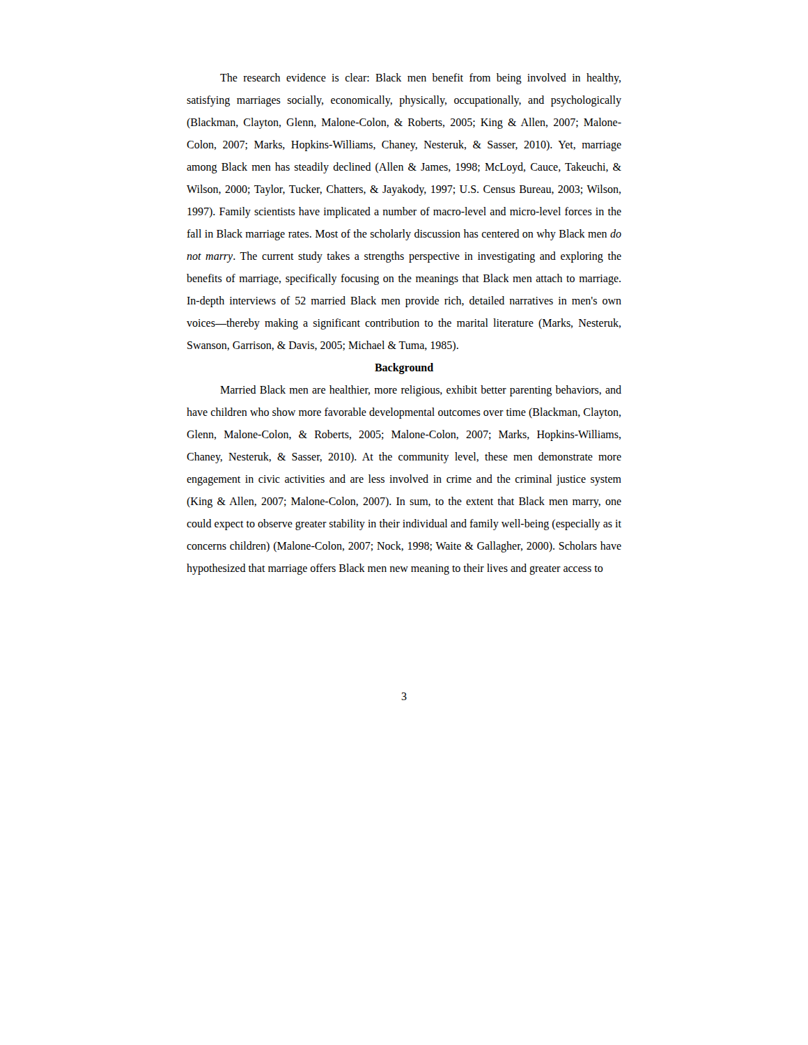The research evidence is clear: Black men benefit from being involved in healthy, satisfying marriages socially, economically, physically, occupationally, and psychologically (Blackman, Clayton, Glenn, Malone-Colon, & Roberts, 2005; King & Allen, 2007; Malone-Colon, 2007; Marks, Hopkins-Williams, Chaney, Nesteruk, & Sasser, 2010). Yet, marriage among Black men has steadily declined (Allen & James, 1998; McLoyd, Cauce, Takeuchi, & Wilson, 2000; Taylor, Tucker, Chatters, & Jayakody, 1997; U.S. Census Bureau, 2003; Wilson, 1997). Family scientists have implicated a number of macro-level and micro-level forces in the fall in Black marriage rates. Most of the scholarly discussion has centered on why Black men do not marry. The current study takes a strengths perspective in investigating and exploring the benefits of marriage, specifically focusing on the meanings that Black men attach to marriage. In-depth interviews of 52 married Black men provide rich, detailed narratives in men's own voices—thereby making a significant contribution to the marital literature (Marks, Nesteruk, Swanson, Garrison, & Davis, 2005; Michael & Tuma, 1985).
Background
Married Black men are healthier, more religious, exhibit better parenting behaviors, and have children who show more favorable developmental outcomes over time (Blackman, Clayton, Glenn, Malone-Colon, & Roberts, 2005; Malone-Colon, 2007; Marks, Hopkins-Williams, Chaney, Nesteruk, & Sasser, 2010). At the community level, these men demonstrate more engagement in civic activities and are less involved in crime and the criminal justice system (King & Allen, 2007; Malone-Colon, 2007). In sum, to the extent that Black men marry, one could expect to observe greater stability in their individual and family well-being (especially as it concerns children) (Malone-Colon, 2007; Nock, 1998; Waite & Gallagher, 2000). Scholars have hypothesized that marriage offers Black men new meaning to their lives and greater access to
3